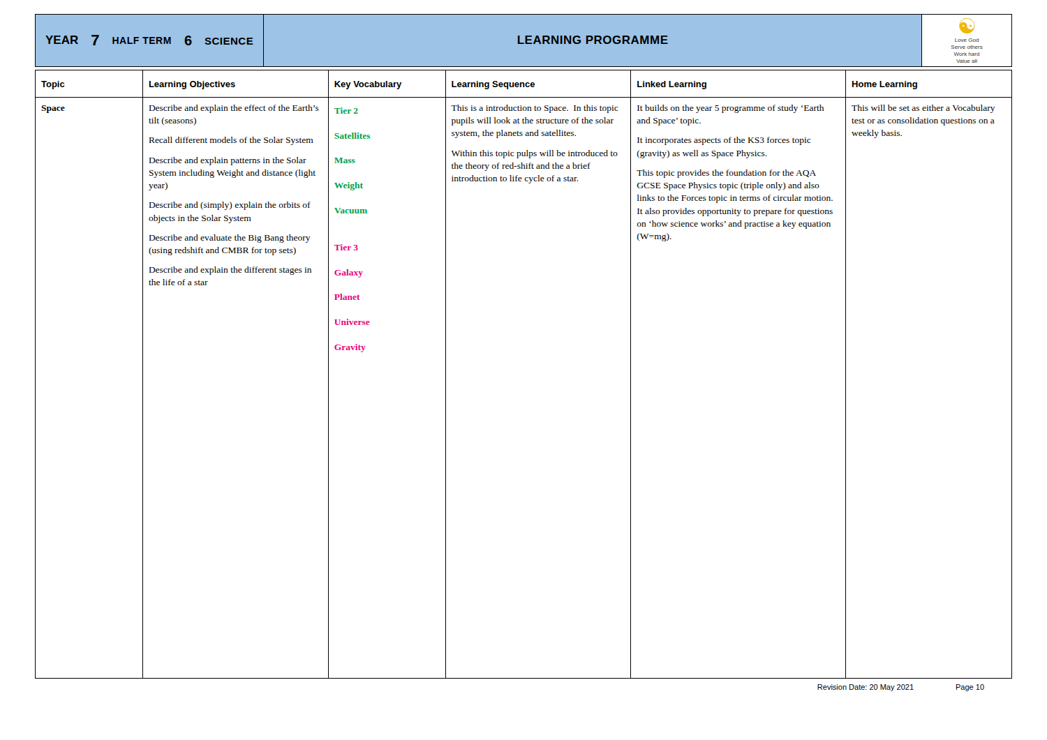YEAR 7 HALF TERM 6 SCIENCE
LEARNING PROGRAMME
☯
Love God
Serve others
Work hard
Value all
| Topic | Learning Objectives | Key Vocabulary | Learning Sequence | Linked Learning | Home Learning |
| --- | --- | --- | --- | --- | --- |
| Space | Describe and explain the effect of the Earth’s tilt (seasons) Recall different models of the Solar System Describe and explain patterns in the Solar System including Weight and distance (light year) Describe and (simply) explain the orbits of objects in the Solar System Describe and evaluate the Big Bang theory (using redshift and CMBR for top sets) Describe and explain the different stages in the life of a star | Tier 2 Satellites Mass Weight Vacuum Tier 3 Galaxy Planet Universe Gravity | This is a introduction to Space. In this topic pupils will look at the structure of the solar system, the planets and satellites. Within this topic pulps will be introduced to the theory of red-shift and the a brief introduction to life cycle of a star. | It builds on the year 5 programme of study ‘Earth and Space’ topic. It incorporates aspects of the KS3 forces topic (gravity) as well as Space Physics. This topic provides the foundation for the AQA GCSE Space Physics topic (triple only) and also links to the Forces topic in terms of circular motion. It also provides opportunity to prepare for questions on ‘how science works’ and practise a key equation (W=mg). | This will be set as either a Vocabulary test or as consolidation questions on a weekly basis. |
Revision Date: 20 May 2021 Page 10